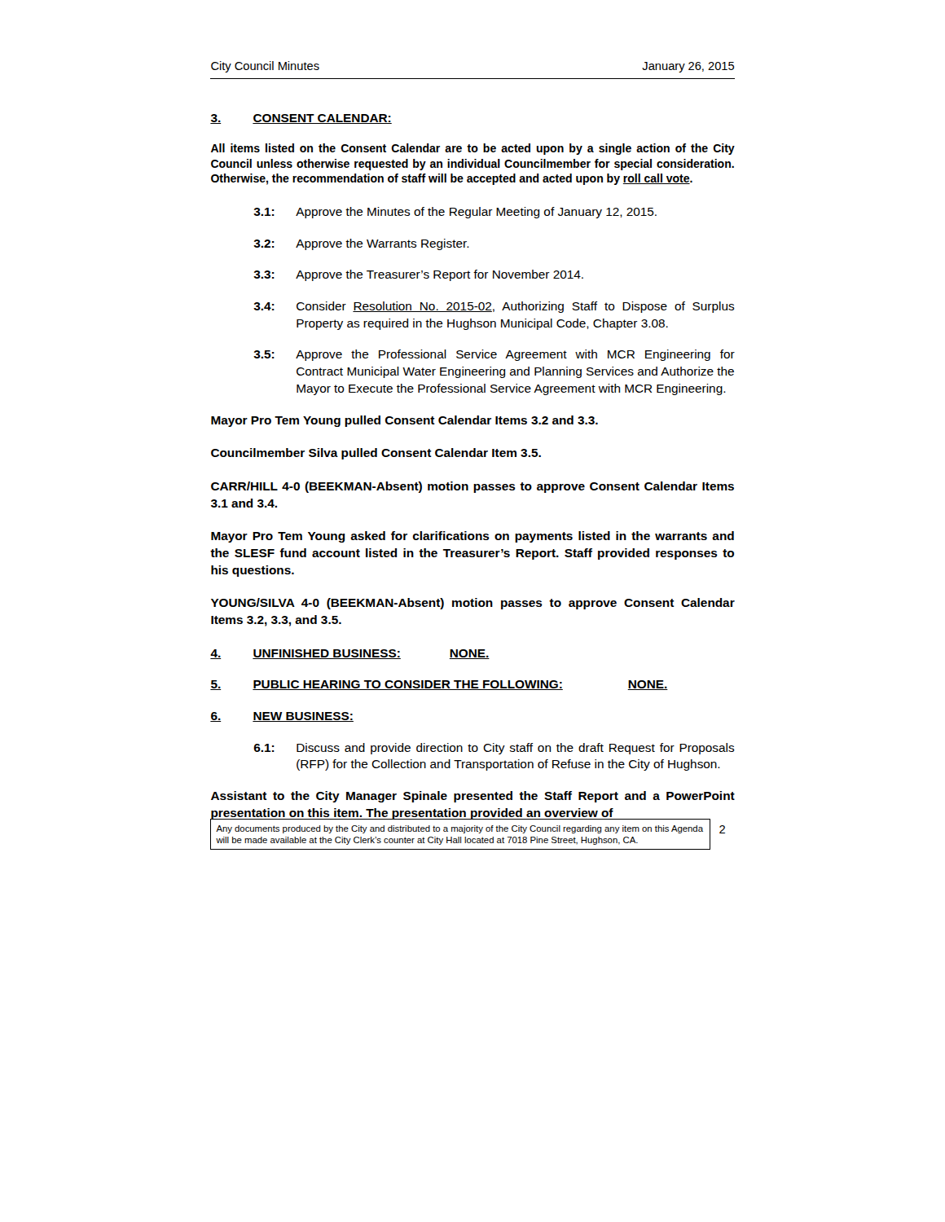City Council Minutes January 26, 2015
3. CONSENT CALENDAR:
All items listed on the Consent Calendar are to be acted upon by a single action of the City Council unless otherwise requested by an individual Councilmember for special consideration. Otherwise, the recommendation of staff will be accepted and acted upon by roll call vote.
3.1: Approve the Minutes of the Regular Meeting of January 12, 2015.
3.2: Approve the Warrants Register.
3.3: Approve the Treasurer’s Report for November 2014.
3.4: Consider Resolution No. 2015-02, Authorizing Staff to Dispose of Surplus Property as required in the Hughson Municipal Code, Chapter 3.08.
3.5: Approve the Professional Service Agreement with MCR Engineering for Contract Municipal Water Engineering and Planning Services and Authorize the Mayor to Execute the Professional Service Agreement with MCR Engineering.
Mayor Pro Tem Young pulled Consent Calendar Items 3.2 and 3.3.
Councilmember Silva pulled Consent Calendar Item 3.5.
CARR/HILL 4-0 (BEEKMAN-Absent) motion passes to approve Consent Calendar Items 3.1 and 3.4.
Mayor Pro Tem Young asked for clarifications on payments listed in the warrants and the SLESF fund account listed in the Treasurer’s Report. Staff provided responses to his questions.
YOUNG/SILVA 4-0 (BEEKMAN-Absent) motion passes to approve Consent Calendar Items 3.2, 3.3, and 3.5.
4. UNFINISHED BUSINESS: NONE.
5. PUBLIC HEARING TO CONSIDER THE FOLLOWING: NONE.
6. NEW BUSINESS:
6.1: Discuss and provide direction to City staff on the draft Request for Proposals (RFP) for the Collection and Transportation of Refuse in the City of Hughson.
Assistant to the City Manager Spinale presented the Staff Report and a PowerPoint presentation on this item. The presentation provided an overview of
Any documents produced by the City and distributed to a majority of the City Council regarding any item on this Agenda will be made available at the City Clerk’s counter at City Hall located at 7018 Pine Street, Hughson, CA.
2